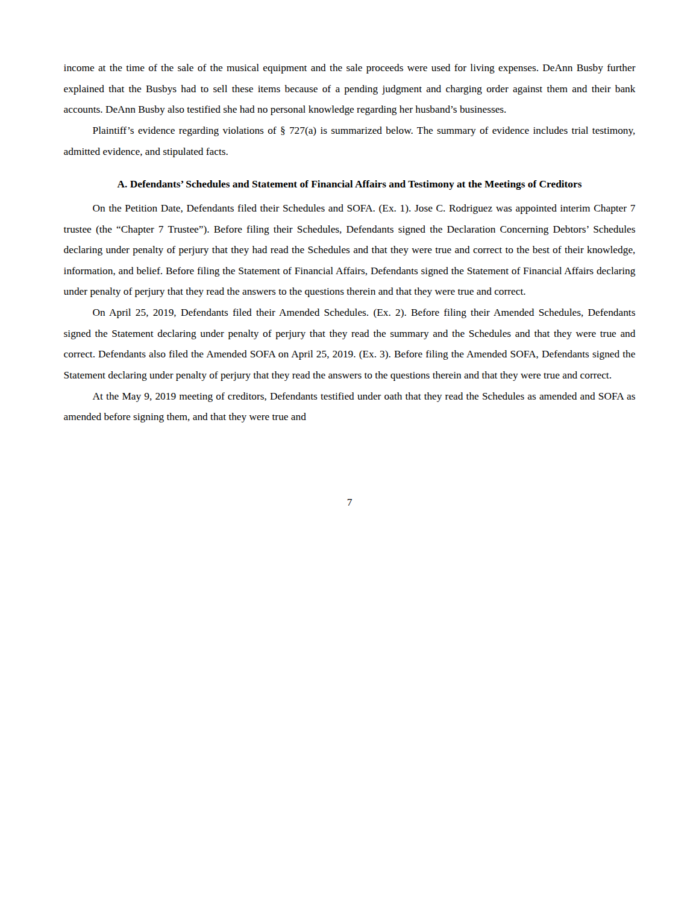income at the time of the sale of the musical equipment and the sale proceeds were used for living expenses. DeAnn Busby further explained that the Busbys had to sell these items because of a pending judgment and charging order against them and their bank accounts. DeAnn Busby also testified she had no personal knowledge regarding her husband’s businesses.
Plaintiff’s evidence regarding violations of § 727(a) is summarized below. The summary of evidence includes trial testimony, admitted evidence, and stipulated facts.
A. Defendants’ Schedules and Statement of Financial Affairs and Testimony at the Meetings of Creditors
On the Petition Date, Defendants filed their Schedules and SOFA. (Ex. 1). Jose C. Rodriguez was appointed interim Chapter 7 trustee (the “Chapter 7 Trustee”). Before filing their Schedules, Defendants signed the Declaration Concerning Debtors’ Schedules declaring under penalty of perjury that they had read the Schedules and that they were true and correct to the best of their knowledge, information, and belief. Before filing the Statement of Financial Affairs, Defendants signed the Statement of Financial Affairs declaring under penalty of perjury that they read the answers to the questions therein and that they were true and correct.
On April 25, 2019, Defendants filed their Amended Schedules. (Ex. 2). Before filing their Amended Schedules, Defendants signed the Statement declaring under penalty of perjury that they read the summary and the Schedules and that they were true and correct. Defendants also filed the Amended SOFA on April 25, 2019. (Ex. 3). Before filing the Amended SOFA, Defendants signed the Statement declaring under penalty of perjury that they read the answers to the questions therein and that they were true and correct.
At the May 9, 2019 meeting of creditors, Defendants testified under oath that they read the Schedules as amended and SOFA as amended before signing them, and that they were true and
7